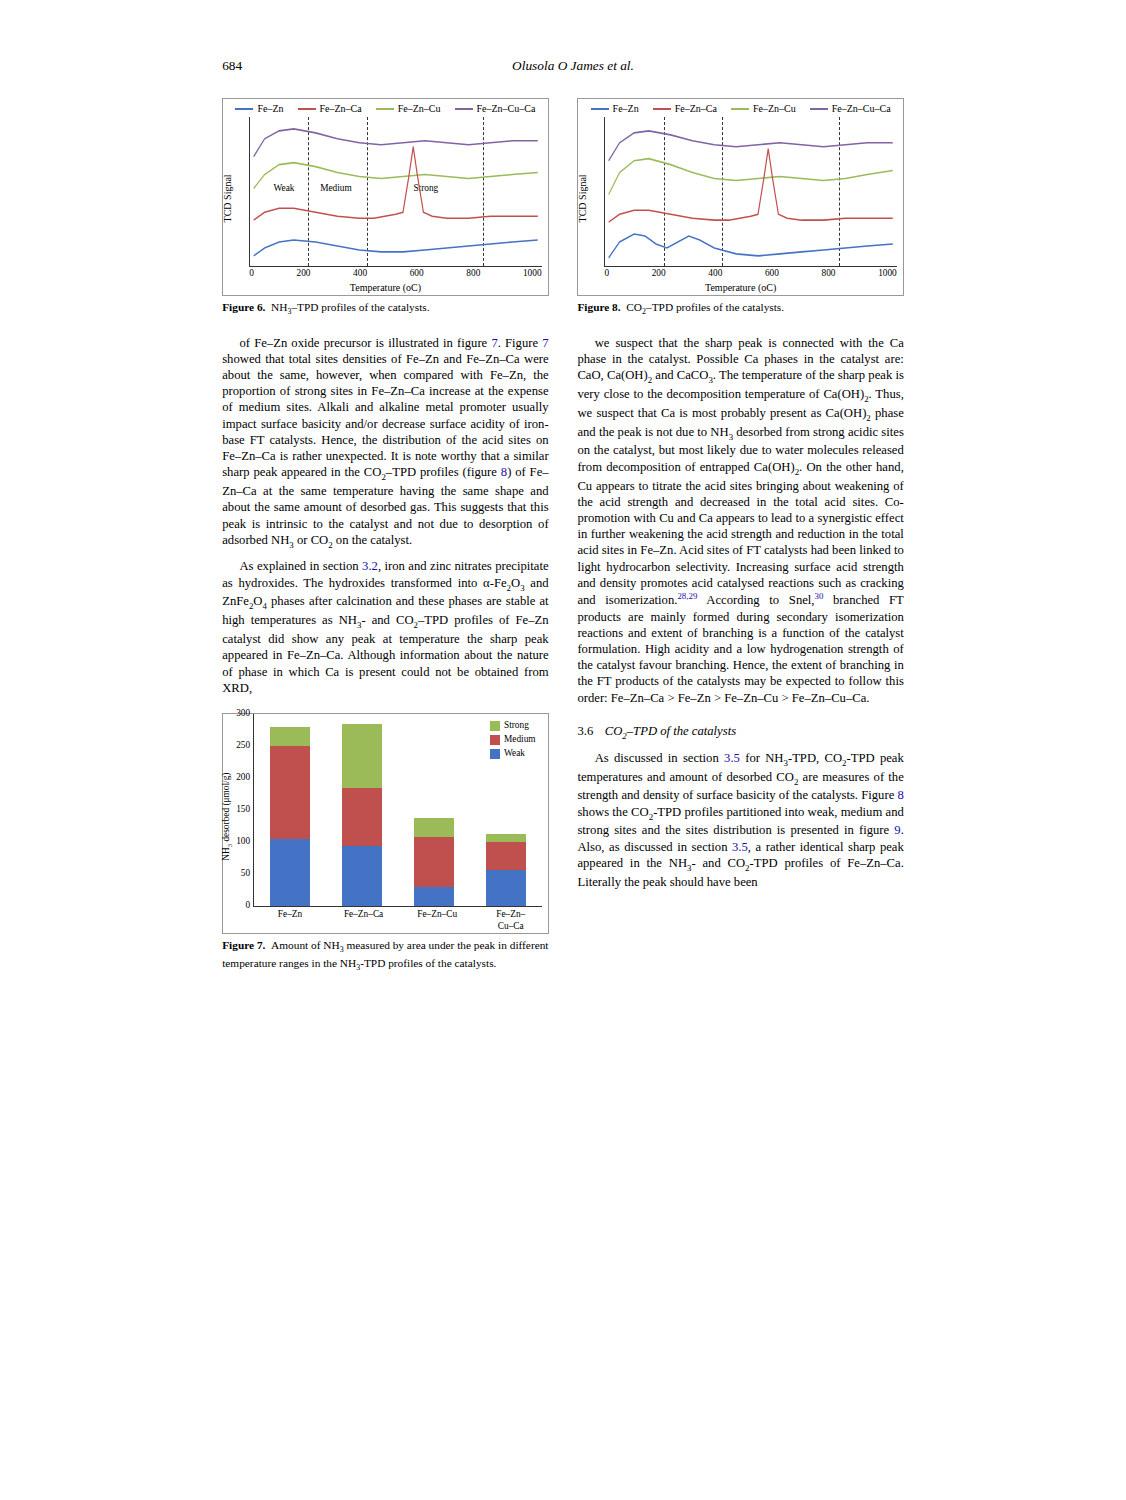684 Olusola O James et al.
Fe–Zn Fe–Zn–Ca Fe–Zn–Cu Fe–Zn–Cu–Ca
TCD Signal
Weak
Medium
Strong
02004006008001000
Temperature (oC)
Figure 6. NH3–TPD profiles of the catalysts.
of Fe–Zn oxide precursor is illustrated in figure 7. Figure 7 showed that total sites densities of Fe–Zn and Fe–Zn–Ca were about the same, however, when compared with Fe–Zn, the proportion of strong sites in Fe–Zn–Ca increase at the expense of medium sites. Alkali and alkaline metal promoter usually impact surface basicity and/or decrease surface acidity of iron-base FT catalysts. Hence, the distribution of the acid sites on Fe–Zn–Ca is rather unexpected. It is note worthy that a similar sharp peak appeared in the CO2–TPD profiles (figure 8) of Fe–Zn–Ca at the same temperature having the same shape and about the same amount of desorbed gas. This suggests that this peak is intrinsic to the catalyst and not due to desorption of adsorbed NH3 or CO2 on the catalyst.
As explained in section 3.2, iron and zinc nitrates precipitate as hydroxides. The hydroxides transformed into α-Fe2O3 and ZnFe2O4 phases after calcination and these phases are stable at high temperatures as NH3- and CO2–TPD profiles of Fe–Zn catalyst did show any peak at temperature the sharp peak appeared in Fe–Zn–Ca. Although information about the nature of phase in which Ca is present could not be obtained from XRD,
NH3 desorbed (μmol/g)
300
250
200
150
100
50
0
Strong
Medium
Weak
Fe–Zn Fe–Zn–Ca Fe–Zn–Cu Fe–Zn–Cu–Ca
Figure 7. Amount of NH3 measured by area under the peak in different temperature ranges in the NH3-TPD profiles of the catalysts.
Fe–Zn Fe–Zn–Ca Fe–Zn–Cu Fe–Zn–Cu–Ca
TCD Signal
02004006008001000
Temperature (oC)
Figure 8. CO2–TPD profiles of the catalysts.
we suspect that the sharp peak is connected with the Ca phase in the catalyst. Possible Ca phases in the catalyst are: CaO, Ca(OH)2 and CaCO3. The temperature of the sharp peak is very close to the decomposition temperature of Ca(OH)2. Thus, we suspect that Ca is most probably present as Ca(OH)2 phase and the peak is not due to NH3 desorbed from strong acidic sites on the catalyst, but most likely due to water molecules released from decomposition of entrapped Ca(OH)2. On the other hand, Cu appears to titrate the acid sites bringing about weakening of the acid strength and decreased in the total acid sites. Co-promotion with Cu and Ca appears to lead to a synergistic effect in further weakening the acid strength and reduction in the total acid sites in Fe–Zn. Acid sites of FT catalysts had been linked to light hydrocarbon selectivity. Increasing surface acid strength and density promotes acid catalysed reactions such as cracking and isomerization.28,29 According to Snel,30 branched FT products are mainly formed during secondary isomerization reactions and extent of branching is a function of the catalyst formulation. High acidity and a low hydrogenation strength of the catalyst favour branching. Hence, the extent of branching in the FT products of the catalysts may be expected to follow this order: Fe–Zn–Ca > Fe–Zn > Fe–Zn–Cu > Fe–Zn–Cu–Ca.
3.6 CO2–TPD of the catalysts
As discussed in section 3.5 for NH3-TPD, CO2-TPD peak temperatures and amount of desorbed CO2 are measures of the strength and density of surface basicity of the catalysts. Figure 8 shows the CO2-TPD profiles partitioned into weak, medium and strong sites and the sites distribution is presented in figure 9. Also, as discussed in section 3.5, a rather identical sharp peak appeared in the NH3- and CO2-TPD profiles of Fe–Zn–Ca. Literally the peak should have been